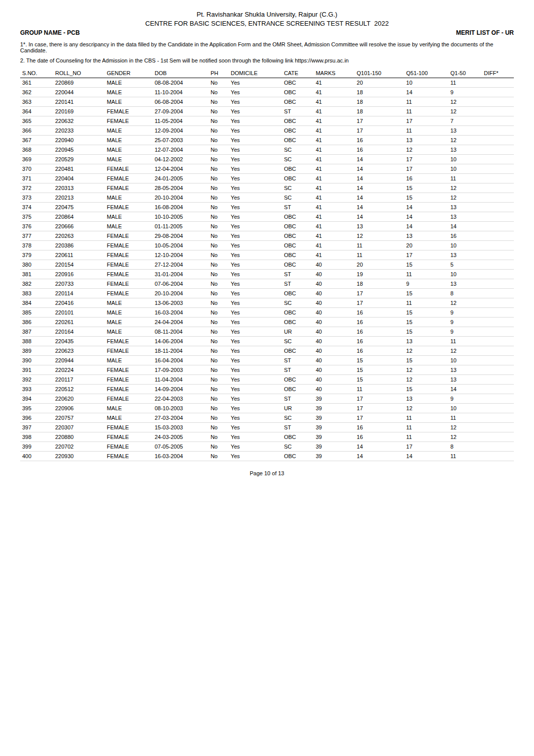Pt. Ravishankar Shukla University, Raipur (C.G.)
CENTRE FOR BASIC SCIENCES, ENTRANCE SCREENING TEST RESULT 2022
GROUP NAME - PCB MERIT LIST OF - UR
1*. In case, there is any descripancy in the data filled by the Candidate in the Application Form and the OMR Sheet, Admission Committee will resolve the issue by verifying the documents of the Candidate.
2. The date of Counseling for the Admission in the CBS - 1st Sem will be notified soon through the following link https://www.prsu.ac.in
| S.NO. | ROLL_NO | GENDER | DOB | PH | DOMICILE | CATE | MARKS | Q101-150 | Q51-100 | Q1-50 | DIFF* |
| --- | --- | --- | --- | --- | --- | --- | --- | --- | --- | --- | --- |
| 361 | 220869 | MALE | 08-08-2004 | No | Yes | OBC | 41 | 20 | 10 | 11 | |
| 362 | 220044 | MALE | 11-10-2004 | No | Yes | OBC | 41 | 18 | 14 | 9 | |
| 363 | 220141 | MALE | 06-08-2004 | No | Yes | OBC | 41 | 18 | 11 | 12 | |
| 364 | 220169 | FEMALE | 27-09-2004 | No | Yes | ST | 41 | 18 | 11 | 12 | |
| 365 | 220632 | FEMALE | 11-05-2004 | No | Yes | OBC | 41 | 17 | 17 | 7 | |
| 366 | 220233 | MALE | 12-09-2004 | No | Yes | OBC | 41 | 17 | 11 | 13 | |
| 367 | 220940 | MALE | 25-07-2003 | No | Yes | OBC | 41 | 16 | 13 | 12 | |
| 368 | 220945 | MALE | 12-07-2004 | No | Yes | SC | 41 | 16 | 12 | 13 | |
| 369 | 220529 | MALE | 04-12-2002 | No | Yes | SC | 41 | 14 | 17 | 10 | |
| 370 | 220481 | FEMALE | 12-04-2004 | No | Yes | OBC | 41 | 14 | 17 | 10 | |
| 371 | 220404 | FEMALE | 24-01-2005 | No | Yes | OBC | 41 | 14 | 16 | 11 | |
| 372 | 220313 | FEMALE | 28-05-2004 | No | Yes | SC | 41 | 14 | 15 | 12 | |
| 373 | 220213 | MALE | 20-10-2004 | No | Yes | SC | 41 | 14 | 15 | 12 | |
| 374 | 220475 | FEMALE | 16-08-2004 | No | Yes | ST | 41 | 14 | 14 | 13 | |
| 375 | 220864 | MALE | 10-10-2005 | No | Yes | OBC | 41 | 14 | 14 | 13 | |
| 376 | 220666 | MALE | 01-11-2005 | No | Yes | OBC | 41 | 13 | 14 | 14 | |
| 377 | 220263 | FEMALE | 29-08-2004 | No | Yes | OBC | 41 | 12 | 13 | 16 | |
| 378 | 220386 | FEMALE | 10-05-2004 | No | Yes | OBC | 41 | 11 | 20 | 10 | |
| 379 | 220611 | FEMALE | 12-10-2004 | No | Yes | OBC | 41 | 11 | 17 | 13 | |
| 380 | 220154 | FEMALE | 27-12-2004 | No | Yes | OBC | 40 | 20 | 15 | 5 | |
| 381 | 220916 | FEMALE | 31-01-2004 | No | Yes | ST | 40 | 19 | 11 | 10 | |
| 382 | 220733 | FEMALE | 07-06-2004 | No | Yes | ST | 40 | 18 | 9 | 13 | |
| 383 | 220114 | FEMALE | 20-10-2004 | No | Yes | OBC | 40 | 17 | 15 | 8 | |
| 384 | 220416 | MALE | 13-06-2003 | No | Yes | SC | 40 | 17 | 11 | 12 | |
| 385 | 220101 | MALE | 16-03-2004 | No | Yes | OBC | 40 | 16 | 15 | 9 | |
| 386 | 220261 | MALE | 24-04-2004 | No | Yes | OBC | 40 | 16 | 15 | 9 | |
| 387 | 220164 | MALE | 08-11-2004 | No | Yes | UR | 40 | 16 | 15 | 9 | |
| 388 | 220435 | FEMALE | 14-06-2004 | No | Yes | SC | 40 | 16 | 13 | 11 | |
| 389 | 220623 | FEMALE | 18-11-2004 | No | Yes | OBC | 40 | 16 | 12 | 12 | |
| 390 | 220944 | MALE | 16-04-2004 | No | Yes | ST | 40 | 15 | 15 | 10 | |
| 391 | 220224 | FEMALE | 17-09-2003 | No | Yes | ST | 40 | 15 | 12 | 13 | |
| 392 | 220117 | FEMALE | 11-04-2004 | No | Yes | OBC | 40 | 15 | 12 | 13 | |
| 393 | 220512 | FEMALE | 14-09-2004 | No | Yes | OBC | 40 | 11 | 15 | 14 | |
| 394 | 220620 | FEMALE | 22-04-2003 | No | Yes | ST | 39 | 17 | 13 | 9 | |
| 395 | 220906 | MALE | 08-10-2003 | No | Yes | UR | 39 | 17 | 12 | 10 | |
| 396 | 220757 | MALE | 27-03-2004 | No | Yes | SC | 39 | 17 | 11 | 11 | |
| 397 | 220307 | FEMALE | 15-03-2003 | No | Yes | ST | 39 | 16 | 11 | 12 | |
| 398 | 220880 | FEMALE | 24-03-2005 | No | Yes | OBC | 39 | 16 | 11 | 12 | |
| 399 | 220702 | FEMALE | 07-05-2005 | No | Yes | SC | 39 | 14 | 17 | 8 | |
| 400 | 220930 | FEMALE | 16-03-2004 | No | Yes | OBC | 39 | 14 | 14 | 11 | |
Page 10 of 13